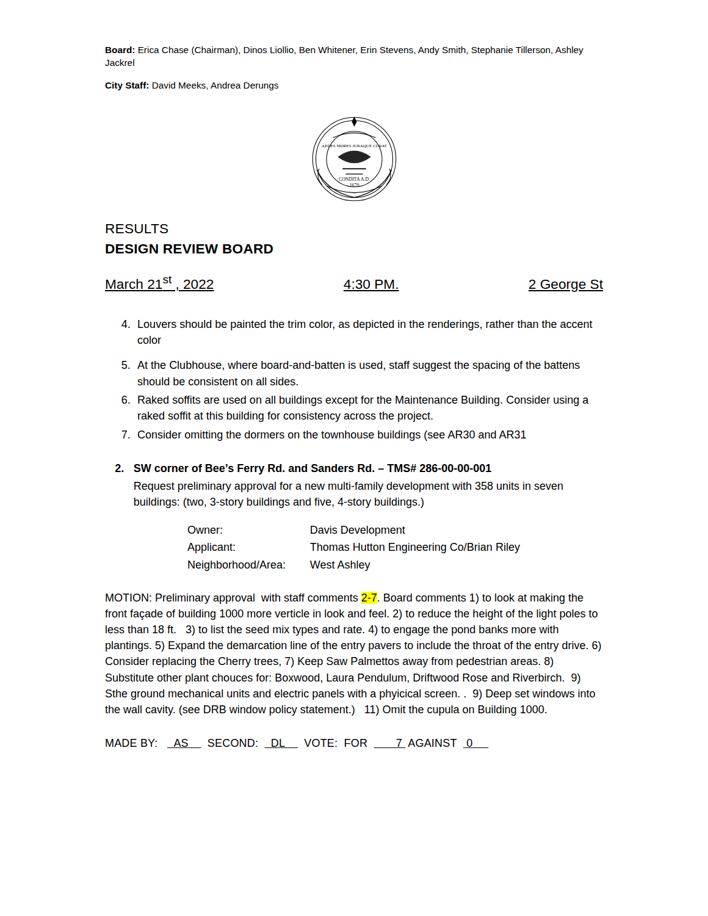Board: Erica Chase (Chairman), Dinos Liollio, Ben Whitener, Erin Stevens, Andy Smith, Stephanie Tillerson, Ashley Jackrel
City Staff: David Meeks, Andrea Derungs
RESULTS
DESIGN REVIEW BOARD
March 21st , 2022 4:30 PM. 2 George St
Louvers should be painted the trim color, as depicted in the renderings, rather than the accent color
At the Clubhouse, where board-and-batten is used, staff suggest the spacing of the battens should be consistent on all sides.
Raked soffits are used on all buildings except for the Maintenance Building. Consider using a raked soffit at this building for consistency across the project.
Consider omitting the dormers on the townhouse buildings (see AR30 and AR31
2.
SW corner of Bee’s Ferry Rd. and Sanders Rd. – TMS# 286-00-00-001
Request preliminary approval for a new multi-family development with 358 units in seven buildings: (two, 3-story buildings and five, 4-story buildings.)
| Owner: | Davis Development |
| Applicant: | Thomas Hutton Engineering Co/Brian Riley |
| Neighborhood/Area: | West Ashley |
MOTION: Preliminary approval with staff comments 2-7. Board comments 1) to look at making the front façade of building 1000 more verticle in look and feel. 2) to reduce the height of the light poles to less than 18 ft. 3) to list the seed mix types and rate. 4) to engage the pond banks more with plantings. 5) Expand the demarcation line of the entry pavers to include the throat of the entry drive. 6) Consider replacing the Cherry trees, 7) Keep Saw Palmettos away from pedestrian areas. 8) Substitute other plant chouces for: Boxwood, Laura Pendulum, Driftwood Rose and Riverbirch. 9) Sthe ground mechanical units and electric panels with a phyicical screen. . 9) Deep set windows into the wall cavity. (see DRB window policy statement.) 11) Omit the cupula on Building 1000.
MADE BY: AS SECOND: DL VOTE: FOR 7 AGAINST 0